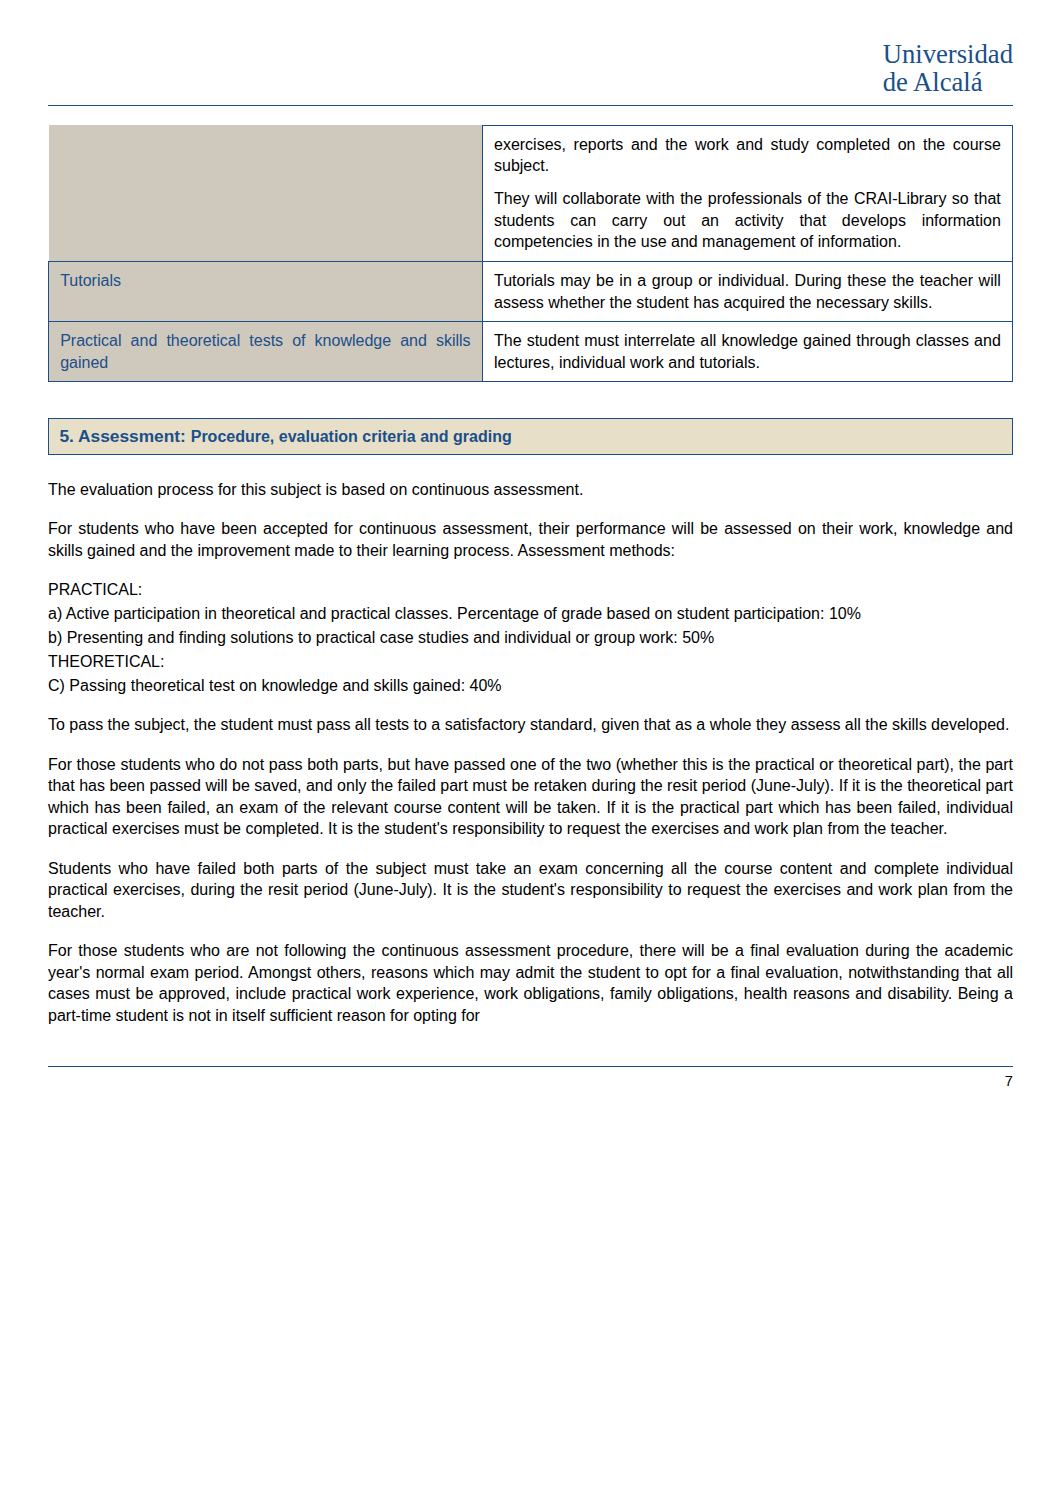Universidad de Alcalá
| | exercises, reports and the work and study completed on the course subject. They will collaborate with the professionals of the CRAI-Library so that students can carry out an activity that develops information competencies in the use and management of information. |
| Tutorials | Tutorials may be in a group or individual. During these the teacher will assess whether the student has acquired the necessary skills. |
| Practical and theoretical tests of knowledge and skills gained | The student must interrelate all knowledge gained through classes and lectures, individual work and tutorials. |
5. Assessment: Procedure, evaluation criteria and grading
The evaluation process for this subject is based on continuous assessment.
For students who have been accepted for continuous assessment, their performance will be assessed on their work, knowledge and skills gained and the improvement made to their learning process. Assessment methods:
PRACTICAL:
a) Active participation in theoretical and practical classes. Percentage of grade based on student participation: 10%
b) Presenting and finding solutions to practical case studies and individual or group work: 50%
THEORETICAL:
C) Passing theoretical test on knowledge and skills gained: 40%
To pass the subject, the student must pass all tests to a satisfactory standard, given that as a whole they assess all the skills developed.
For those students who do not pass both parts, but have passed one of the two (whether this is the practical or theoretical part), the part that has been passed will be saved, and only the failed part must be retaken during the resit period (June-July). If it is the theoretical part which has been failed, an exam of the relevant course content will be taken. If it is the practical part which has been failed, individual practical exercises must be completed. It is the student's responsibility to request the exercises and work plan from the teacher.
Students who have failed both parts of the subject must take an exam concerning all the course content and complete individual practical exercises, during the resit period (June-July). It is the student's responsibility to request the exercises and work plan from the teacher.
For those students who are not following the continuous assessment procedure, there will be a final evaluation during the academic year's normal exam period. Amongst others, reasons which may admit the student to opt for a final evaluation, notwithstanding that all cases must be approved, include practical work experience, work obligations, family obligations, health reasons and disability. Being a part-time student is not in itself sufficient reason for opting for
7